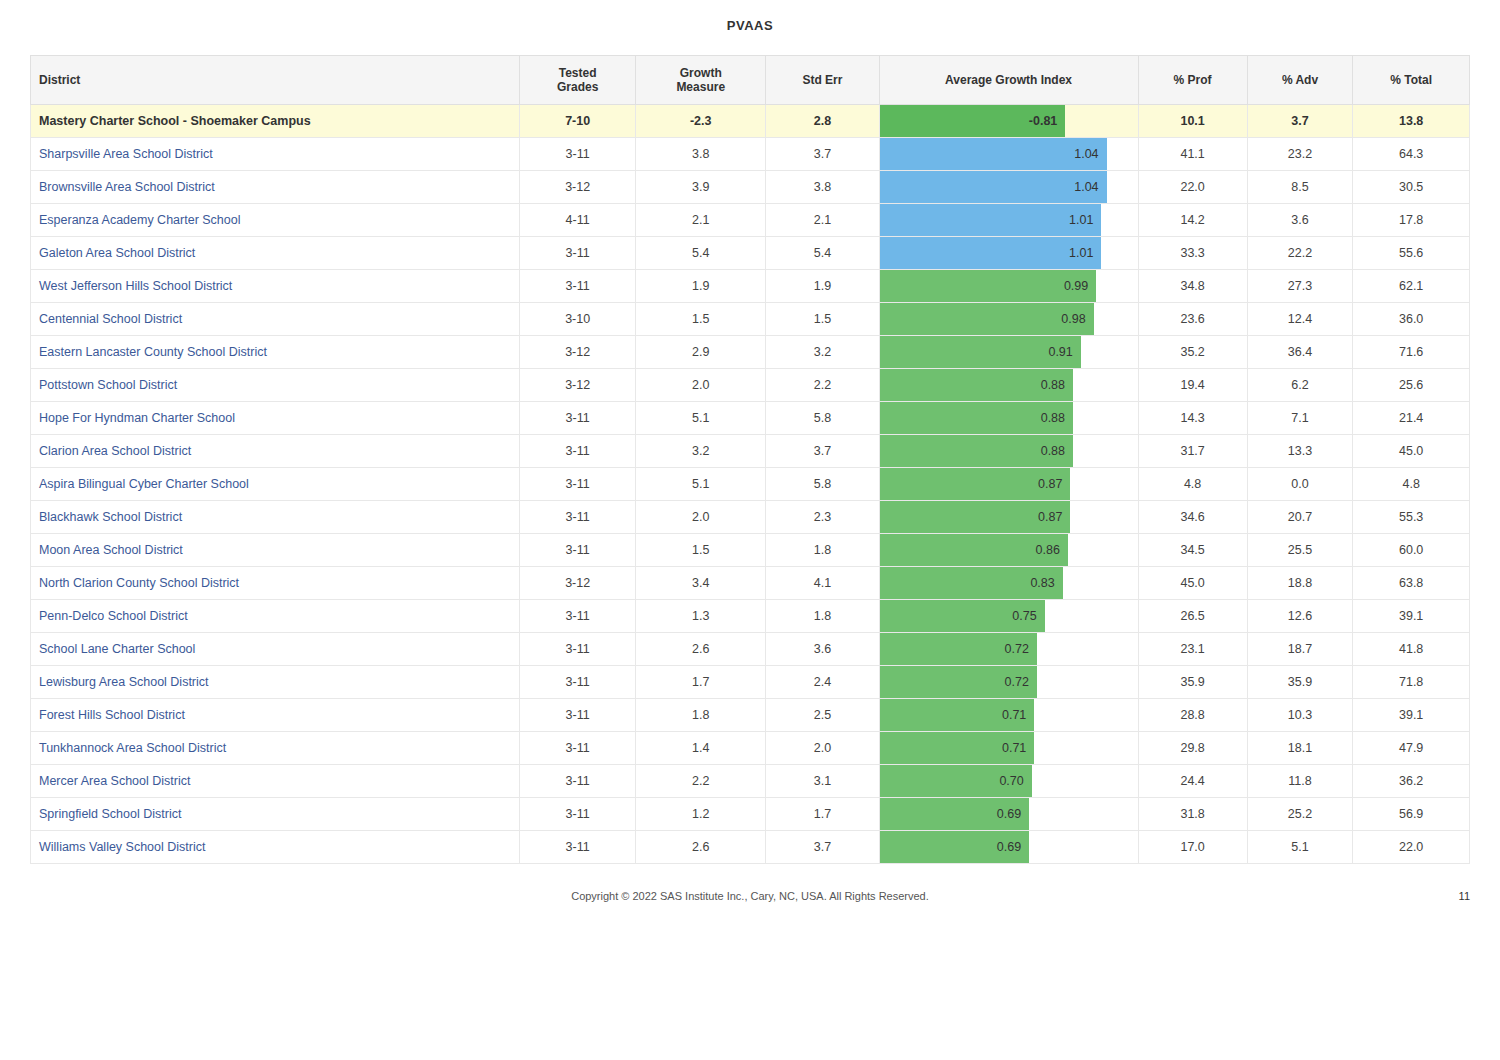PVAAS
| District | Tested Grades | Growth Measure | Std Err | Average Growth Index | % Prof | % Adv | % Total |
| --- | --- | --- | --- | --- | --- | --- | --- |
| Mastery Charter School - Shoemaker Campus | 7-10 | -2.3 | 2.8 | -0.81 | 10.1 | 3.7 | 13.8 |
| Sharpsville Area School District | 3-11 | 3.8 | 3.7 | 1.04 | 41.1 | 23.2 | 64.3 |
| Brownsville Area School District | 3-12 | 3.9 | 3.8 | 1.04 | 22.0 | 8.5 | 30.5 |
| Esperanza Academy Charter School | 4-11 | 2.1 | 2.1 | 1.01 | 14.2 | 3.6 | 17.8 |
| Galeton Area School District | 3-11 | 5.4 | 5.4 | 1.01 | 33.3 | 22.2 | 55.6 |
| West Jefferson Hills School District | 3-11 | 1.9 | 1.9 | 0.99 | 34.8 | 27.3 | 62.1 |
| Centennial School District | 3-10 | 1.5 | 1.5 | 0.98 | 23.6 | 12.4 | 36.0 |
| Eastern Lancaster County School District | 3-12 | 2.9 | 3.2 | 0.91 | 35.2 | 36.4 | 71.6 |
| Pottstown School District | 3-12 | 2.0 | 2.2 | 0.88 | 19.4 | 6.2 | 25.6 |
| Hope For Hyndman Charter School | 3-11 | 5.1 | 5.8 | 0.88 | 14.3 | 7.1 | 21.4 |
| Clarion Area School District | 3-11 | 3.2 | 3.7 | 0.88 | 31.7 | 13.3 | 45.0 |
| Aspira Bilingual Cyber Charter School | 3-11 | 5.1 | 5.8 | 0.87 | 4.8 | 0.0 | 4.8 |
| Blackhawk School District | 3-11 | 2.0 | 2.3 | 0.87 | 34.6 | 20.7 | 55.3 |
| Moon Area School District | 3-11 | 1.5 | 1.8 | 0.86 | 34.5 | 25.5 | 60.0 |
| North Clarion County School District | 3-12 | 3.4 | 4.1 | 0.83 | 45.0 | 18.8 | 63.8 |
| Penn-Delco School District | 3-11 | 1.3 | 1.8 | 0.75 | 26.5 | 12.6 | 39.1 |
| School Lane Charter School | 3-11 | 2.6 | 3.6 | 0.72 | 23.1 | 18.7 | 41.8 |
| Lewisburg Area School District | 3-11 | 1.7 | 2.4 | 0.72 | 35.9 | 35.9 | 71.8 |
| Forest Hills School District | 3-11 | 1.8 | 2.5 | 0.71 | 28.8 | 10.3 | 39.1 |
| Tunkhannock Area School District | 3-11 | 1.4 | 2.0 | 0.71 | 29.8 | 18.1 | 47.9 |
| Mercer Area School District | 3-11 | 2.2 | 3.1 | 0.70 | 24.4 | 11.8 | 36.2 |
| Springfield School District | 3-11 | 1.2 | 1.7 | 0.69 | 31.8 | 25.2 | 56.9 |
| Williams Valley School District | 3-11 | 2.6 | 3.7 | 0.69 | 17.0 | 5.1 | 22.0 |
Copyright © 2022 SAS Institute Inc., Cary, NC, USA. All Rights Reserved. 11